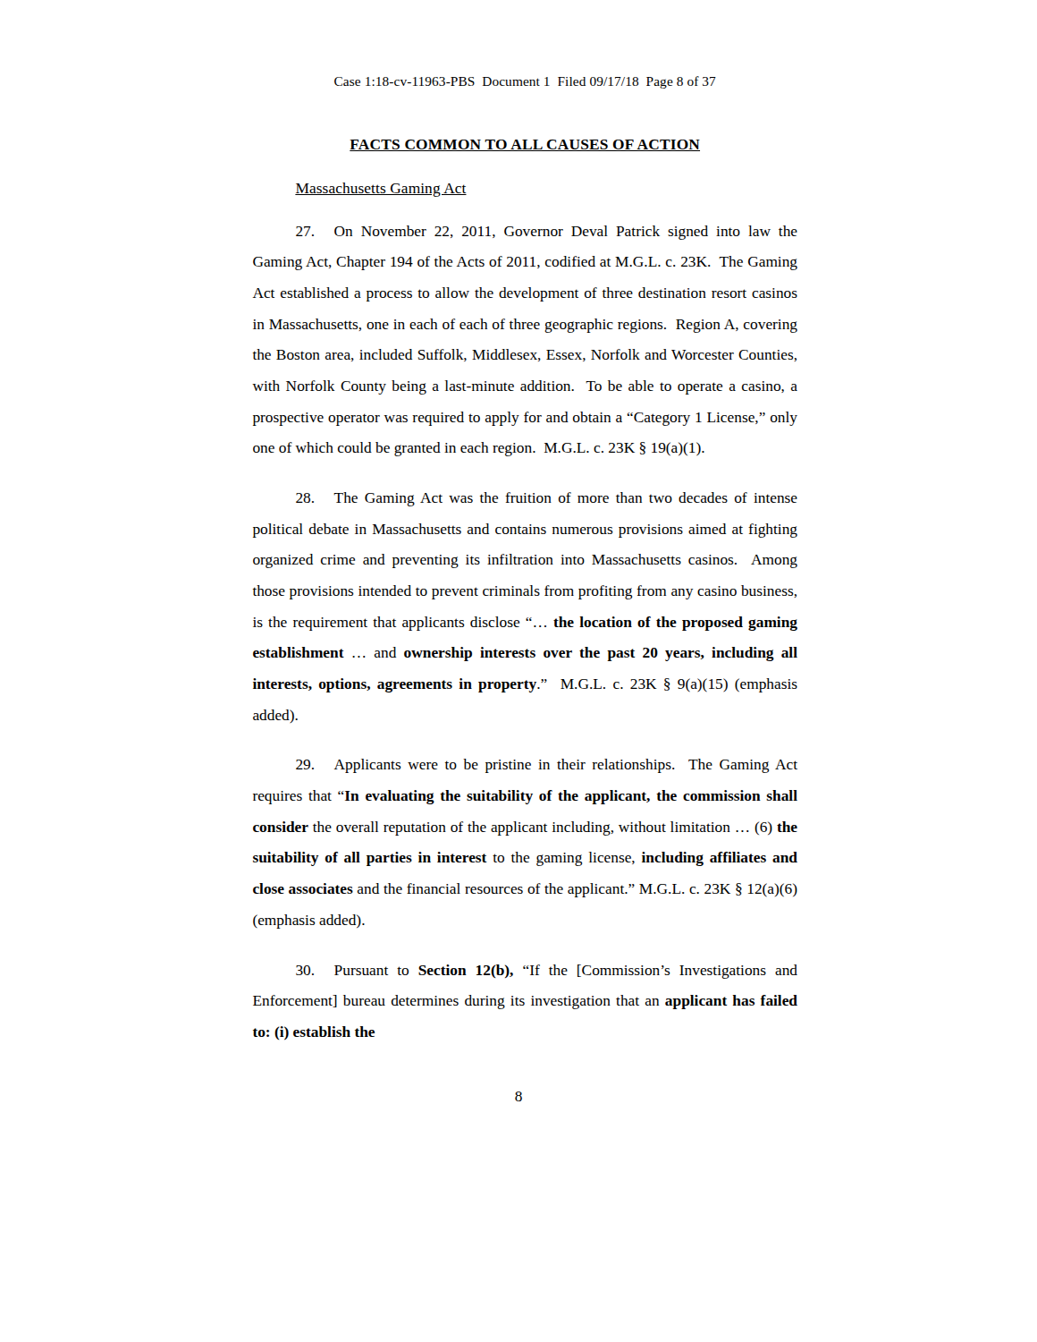Case 1:18-cv-11963-PBS Document 1 Filed 09/17/18 Page 8 of 37
FACTS COMMON TO ALL CAUSES OF ACTION
Massachusetts Gaming Act
27. On November 22, 2011, Governor Deval Patrick signed into law the Gaming Act, Chapter 194 of the Acts of 2011, codified at M.G.L. c. 23K. The Gaming Act established a process to allow the development of three destination resort casinos in Massachusetts, one in each of each of three geographic regions. Region A, covering the Boston area, included Suffolk, Middlesex, Essex, Norfolk and Worcester Counties, with Norfolk County being a last-minute addition. To be able to operate a casino, a prospective operator was required to apply for and obtain a “Category 1 License,” only one of which could be granted in each region. M.G.L. c. 23K § 19(a)(1).
28. The Gaming Act was the fruition of more than two decades of intense political debate in Massachusetts and contains numerous provisions aimed at fighting organized crime and preventing its infiltration into Massachusetts casinos. Among those provisions intended to prevent criminals from profiting from any casino business, is the requirement that applicants disclose “… the location of the proposed gaming establishment … and ownership interests over the past 20 years, including all interests, options, agreements in property.” M.G.L. c. 23K § 9(a)(15) (emphasis added).
29. Applicants were to be pristine in their relationships. The Gaming Act requires that “In evaluating the suitability of the applicant, the commission shall consider the overall reputation of the applicant including, without limitation … (6) the suitability of all parties in interest to the gaming license, including affiliates and close associates and the financial resources of the applicant.” M.G.L. c. 23K § 12(a)(6) (emphasis added).
30. Pursuant to Section 12(b), “If the [Commission’s Investigations and Enforcement] bureau determines during its investigation that an applicant has failed to: (i) establish the
8